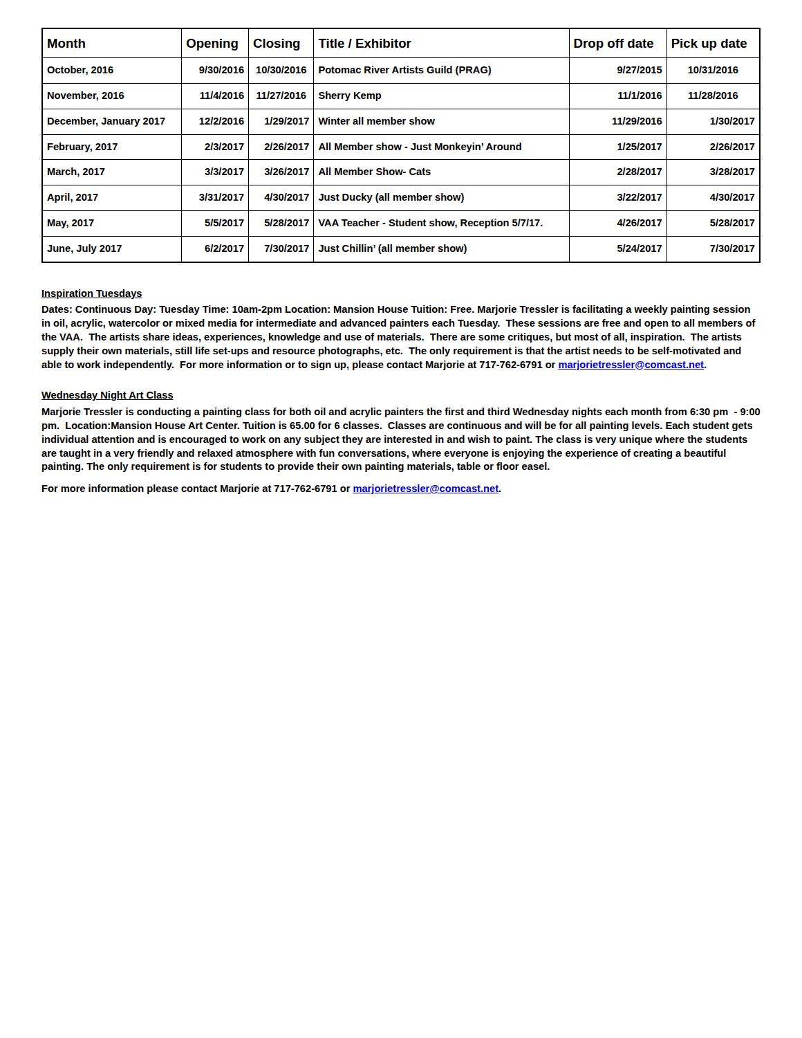| Month | Opening | Closing | Title / Exhibitor | Drop off date | Pick up date |
| --- | --- | --- | --- | --- | --- |
| October, 2016 | 9/30/2016 | 10/30/2016 | Potomac River Artists Guild (PRAG) | 9/27/2015 | 10/31/2016 |
| November, 2016 | 11/4/2016 | 11/27/2016 | Sherry Kemp | 11/1/2016 | 11/28/2016 |
| December, January 2017 | 12/2/2016 | 1/29/2017 | Winter all member show | 11/29/2016 | 1/30/2017 |
| February, 2017 | 2/3/2017 | 2/26/2017 | All Member show - Just Monkeyin’ Around | 1/25/2017 | 2/26/2017 |
| March, 2017 | 3/3/2017 | 3/26/2017 | All Member Show- Cats | 2/28/2017 | 3/28/2017 |
| April, 2017 | 3/31/2017 | 4/30/2017 | Just Ducky (all member show) | 3/22/2017 | 4/30/2017 |
| May, 2017 | 5/5/2017 | 5/28/2017 | VAA Teacher - Student show, Reception 5/7/17. | 4/26/2017 | 5/28/2017 |
| June, July 2017 | 6/2/2017 | 7/30/2017 | Just Chillin’ (all member show) | 5/24/2017 | 7/30/2017 |
Inspiration Tuesdays
Dates: Continuous Day: Tuesday Time: 10am-2pm Location: Mansion House Tuition: Free. Marjorie Tressler is facilitating a weekly painting session in oil, acrylic, watercolor or mixed media for intermediate and advanced painters each Tuesday. These sessions are free and open to all members of the VAA. The artists share ideas, experiences, knowledge and use of materials. There are some critiques, but most of all, inspiration. The artists supply their own materials, still life set-ups and resource photographs, etc. The only requirement is that the artist needs to be self-motivated and able to work independently. For more information or to sign up, please contact Marjorie at 717-762-6791 or marjorietressler@comcast.net.
Wednesday Night Art Class
Marjorie Tressler is conducting a painting class for both oil and acrylic painters the first and third Wednesday nights each month from 6:30 pm - 9:00 pm. Location:Mansion House Art Center. Tuition is 65.00 for 6 classes. Classes are continuous and will be for all painting levels. Each student gets individual attention and is encouraged to work on any subject they are interested in and wish to paint. The class is very unique where the students are taught in a very friendly and relaxed atmosphere with fun conversations, where everyone is enjoying the experience of creating a beautiful painting. The only requirement is for students to provide their own painting materials, table or floor easel.
For more information please contact Marjorie at 717-762-6791 or marjorietressler@comcast.net.